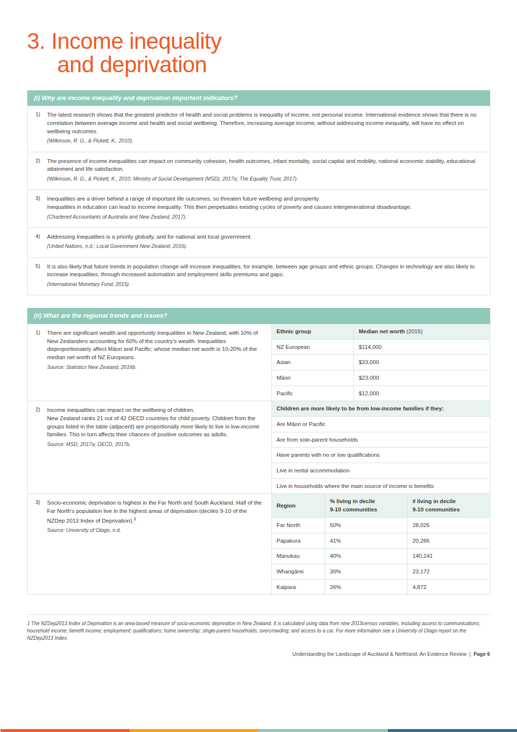3. Income inequalityand deprivation
(i) Why are income inequality and deprivation important indicators?
1)
The latest research shows that the greatest predictor of health and social problems is inequality of income, not personal income. International evidence shows that there is no correlation between average income and health and social wellbeing. Therefore, increasing average income, without addressing income inequality, will have no effect on wellbeing outcomes.
(Wilkinson, R. G., & Pickett, K., 2010).
2)
The presence of income inequalities can impact on community cohesion, health outcomes, infant mortality, social capital and mobility, national economic stability, educational attainment and life satisfaction.
(Wilkinson, R. G., & Pickett, K., 2010; Ministry of Social Development (MSD), 2017a; The Equality Trust, 2017).
3)
Inequalities are a driver behind a range of important life outcomes, so threaten future wellbeing and prosperity.
Inequalities in education can lead to income inequality. This then perpetuates existing cycles of poverty and causes intergenerational disadvantage.
(Chartered Accountants of Australia and New Zealand, 2017).
4)
Addressing inequalities is a priority globally, and for national and local government.
(United Nations, n.d.; Local Government New Zealand, 2016).
5)
It is also likely that future trends in population change will increase inequalities, for example, between age groups and ethnic groups. Changes in technology are also likely to increase inequalities, through increased automation and employment skills premiums and gaps.
(International Monetary Fund, 2015).
(ii) What are the regional trends and issues?
1)
There are significant wealth and opportunity inequalities in New Zealand, with 10% of New Zealanders accounting for 60% of the country's wealth. Inequalities disproportionately affect Māori and Pacific; whose median net worth is 10-20% of the median net worth of NZ Europeans.
Source: Statistics New Zealand, 2016b.
| Ethnic group | Median net worth (2015) |
| --- | --- |
| NZ European | $114,000 |
| Asian | $33,000 |
| Māori | $23,000 |
| Pacific | $12,000 |
2)
Income inequalities can impact on the wellbeing of children.
New Zealand ranks 21 out of 42 OECD countries for child poverty. Children from the groups listed in the table (adjacent) are proportionally more likely to live in low-income families. This in turn affects their chances of positive outcomes as adults.
Source: MSD, 2017a; OECD, 2017b.
| Children are more likely to be from low-income families if they: |
| --- |
| Are Māori or Pacific |
| Are from sole-parent households |
| Have parents with no or low qualifications |
| Live in rental accommodation |
| Live in households where the main source of income is benefits |
3)
Socio-economic deprivation is highest in the Far North and South Auckland. Half of the Far North's population live in the highest areas of deprivation (deciles 9-10 of the NZDep 2013 Index of Deprivation).1
Source: University of Otago, n.d.
| Region | % living in decile 9-10 communities | # living in decile 9-10 communities |
| --- | --- | --- |
| Far North | 50% | 28,026 |
| Papakura | 41% | 20,286 |
| Manukau | 40% | 140,241 |
| Whangārei | 30% | 23,172 |
| Kaipara | 26% | 4,872 |
1 The NZDep2013 Index of Deprivation is an area-based measure of socio-economic deprivation in New Zealand. It is calculated using data from nine 2013census variables, including access to communications; household income; benefit income; employment; qualifications; home ownership; single-parent households; overcrowding; and access to a car. For more information see a University of Otago report on the NZDep2013 Index.
Understanding the Landscape of Auckland & Northland: An Evidence Review | Page 6